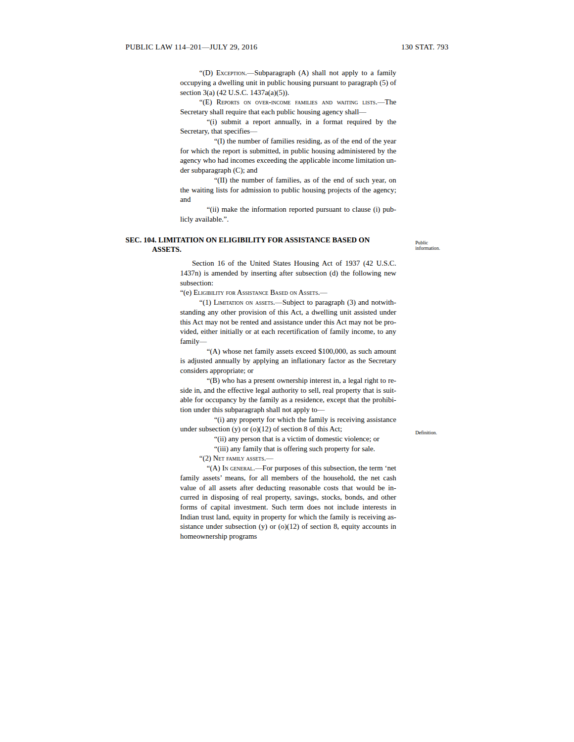PUBLIC LAW 114–201—JULY 29, 2016 130 STAT. 793
“(D) Exception.—Subparagraph (A) shall not apply to a family occupying a dwelling unit in public housing pursuant to paragraph (5) of section 3(a) (42 U.S.C. 1437a(a)(5)).
“(E) Reports on over-income families and waiting lists.—The Secretary shall require that each public housing agency shall—
“(i) submit a report annually, in a format required by the Secretary, that specifies—
“(I) the number of families residing, as of the end of the year for which the report is submitted, in public housing administered by the agency who had incomes exceeding the applicable income limitation under subparagraph (C); and
“(II) the number of families, as of the end of such year, on the waiting lists for admission to public housing projects of the agency; and
“(ii) make the information reported pursuant to clause (i) publicly available.”.
SEC. 104. LIMITATION ON ELIGIBILITY FOR ASSISTANCE BASED ON ASSETS.
Section 16 of the United States Housing Act of 1937 (42 U.S.C. 1437n) is amended by inserting after subsection (d) the following new subsection:
“(e) Eligibility for Assistance Based on Assets.—
“(1) Limitation on assets.—Subject to paragraph (3) and notwithstanding any other provision of this Act, a dwelling unit assisted under this Act may not be rented and assistance under this Act may not be provided, either initially or at each recertification of family income, to any family—
“(A) whose net family assets exceed $100,000, as such amount is adjusted annually by applying an inflationary factor as the Secretary considers appropriate; or
“(B) who has a present ownership interest in, a legal right to reside in, and the effective legal authority to sell, real property that is suitable for occupancy by the family as a residence, except that the prohibition under this subparagraph shall not apply to—
“(i) any property for which the family is receiving assistance under subsection (y) or (o)(12) of section 8 of this Act;
“(ii) any person that is a victim of domestic violence; or
“(iii) any family that is offering such property for sale.
“(2) Net family assets.—
“(A) In general.—For purposes of this subsection, the term ‘net family assets’ means, for all members of the household, the net cash value of all assets after deducting reasonable costs that would be incurred in disposing of real property, savings, stocks, bonds, and other forms of capital investment. Such term does not include interests in Indian trust land, equity in property for which the family is receiving assistance under subsection (y) or (o)(12) of section 8, equity accounts in homeownership programs
Public
information.
Definition.